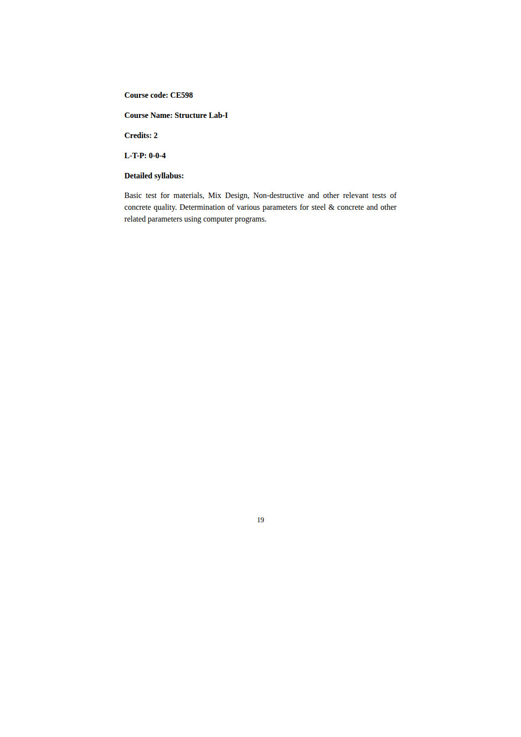Course code: CE598
Course Name: Structure Lab-I
Credits: 2
L-T-P: 0-0-4
Detailed syllabus:
Basic test for materials, Mix Design, Non-destructive and other relevant tests of concrete quality. Determination of various parameters for steel & concrete and other related parameters using computer programs.
19